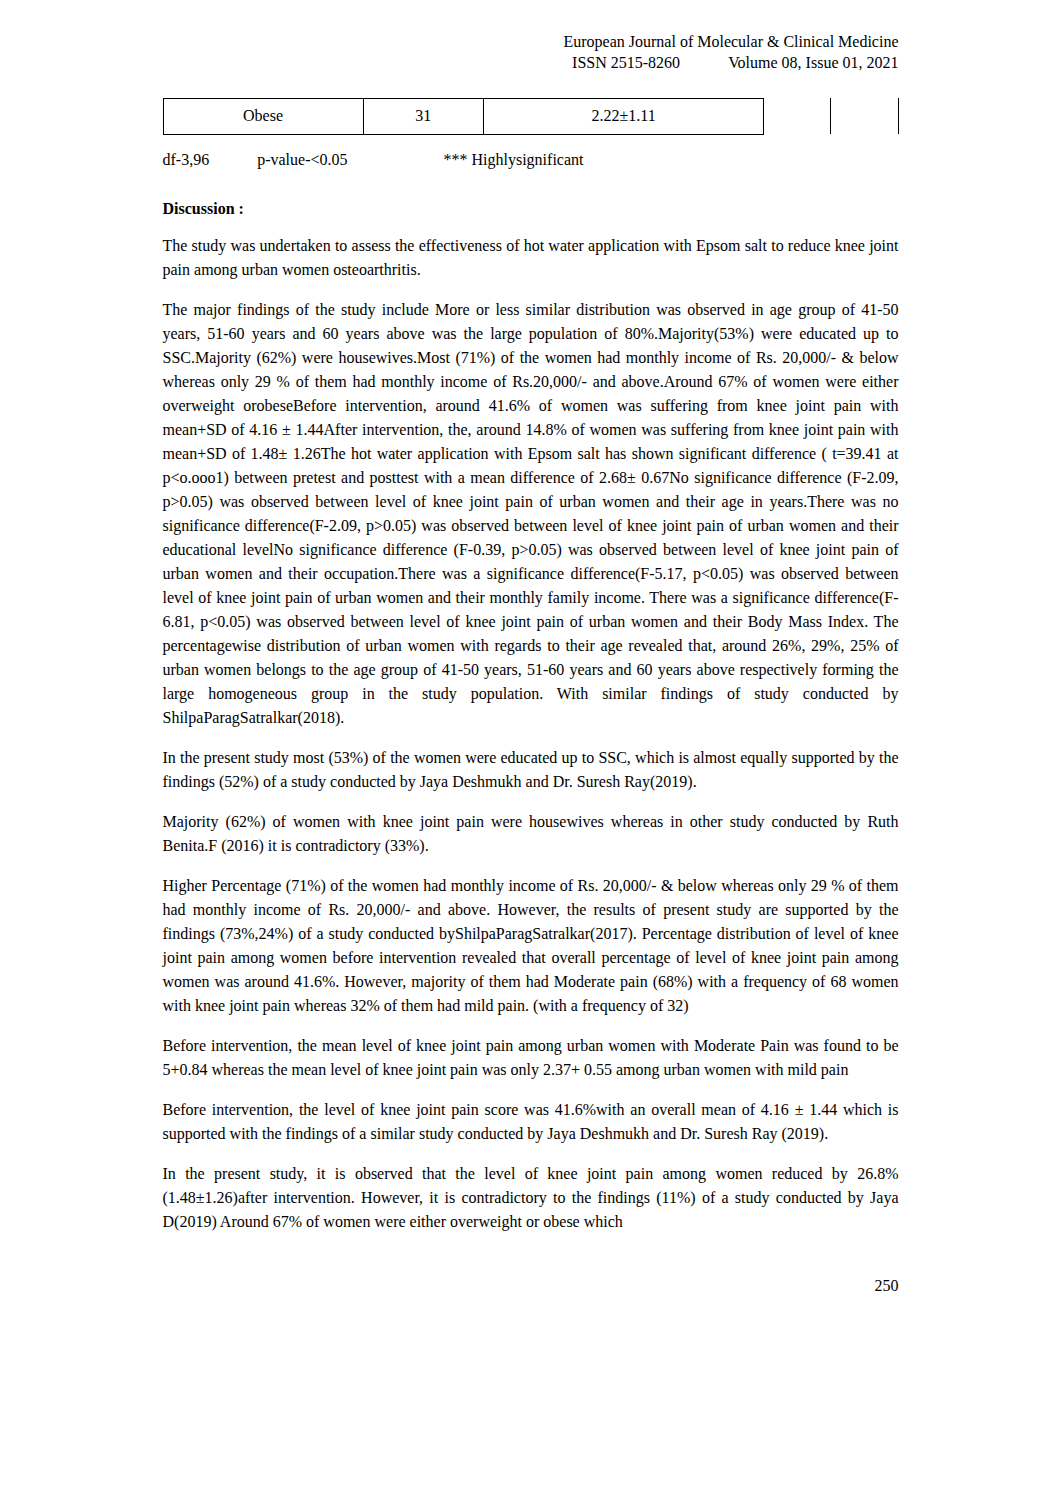European Journal of Molecular & Clinical Medicine ISSN 2515-8260 Volume 08, Issue 01, 2021
| Obese | 31 | 2.22±1.11 | | |
df-3,96 p-value-<0.05 *** Highlysignificant
Discussion :
The study was undertaken to assess the effectiveness of hot water application with Epsom salt to reduce knee joint pain among urban women osteoarthritis.
The major findings of the study include More or less similar distribution was observed in age group of 41-50 years, 51-60 years and 60 years above was the large population of 80%.Majority(53%) were educated up to SSC.Majority (62%) were housewives.Most (71%) of the women had monthly income of Rs. 20,000/- & below whereas only 29 % of them had monthly income of Rs.20,000/- and above.Around 67% of women were either overweight orobeseBefore intervention, around 41.6% of women was suffering from knee joint pain with mean+SD of 4.16 ± 1.44After intervention, the, around 14.8% of women was suffering from knee joint pain with mean+SD of 1.48± 1.26The hot water application with Epsom salt has shown significant difference ( t=39.41 at p<o.ooo1) between pretest and posttest with a mean difference of 2.68± 0.67No significance difference (F-2.09, p>0.05) was observed between level of knee joint pain of urban women and their age in years.There was no significance difference(F-2.09, p>0.05) was observed between level of knee joint pain of urban women and their educational levelNo significance difference (F-0.39, p>0.05) was observed between level of knee joint pain of urban women and their occupation.There was a significance difference(F-5.17, p<0.05) was observed between level of knee joint pain of urban women and their monthly family income. There was a significance difference(F-6.81, p<0.05) was observed between level of knee joint pain of urban women and their Body Mass Index. The percentagewise distribution of urban women with regards to their age revealed that, around 26%, 29%, 25% of urban women belongs to the age group of 41-50 years, 51-60 years and 60 years above respectively forming the large homogeneous group in the study population. With similar findings of study conducted by ShilpaParagSatralkar(2018).
In the present study most (53%) of the women were educated up to SSC, which is almost equally supported by the findings (52%) of a study conducted by Jaya Deshmukh and Dr. Suresh Ray(2019).
Majority (62%) of women with knee joint pain were housewives whereas in other study conducted by Ruth Benita.F (2016) it is contradictory (33%).
Higher Percentage (71%) of the women had monthly income of Rs. 20,000/- & below whereas only 29 % of them had monthly income of Rs. 20,000/- and above. However, the results of present study are supported by the findings (73%,24%) of a study conducted byShilpaParagSatralkar(2017). Percentage distribution of level of knee joint pain among women before intervention revealed that overall percentage of level of knee joint pain among women was around 41.6%. However, majority of them had Moderate pain (68%) with a frequency of 68 women with knee joint pain whereas 32% of them had mild pain. (with a frequency of 32)
Before intervention, the mean level of knee joint pain among urban women with Moderate Pain was found to be 5+0.84 whereas the mean level of knee joint pain was only 2.37+ 0.55 among urban women with mild pain
Before intervention, the level of knee joint pain score was 41.6%with an overall mean of 4.16 ± 1.44 which is supported with the findings of a similar study conducted by Jaya Deshmukh and Dr. Suresh Ray (2019).
In the present study, it is observed that the level of knee joint pain among women reduced by 26.8% (1.48±1.26)after intervention. However, it is contradictory to the findings (11%) of a study conducted by Jaya D(2019) Around 67% of women were either overweight or obese which
250